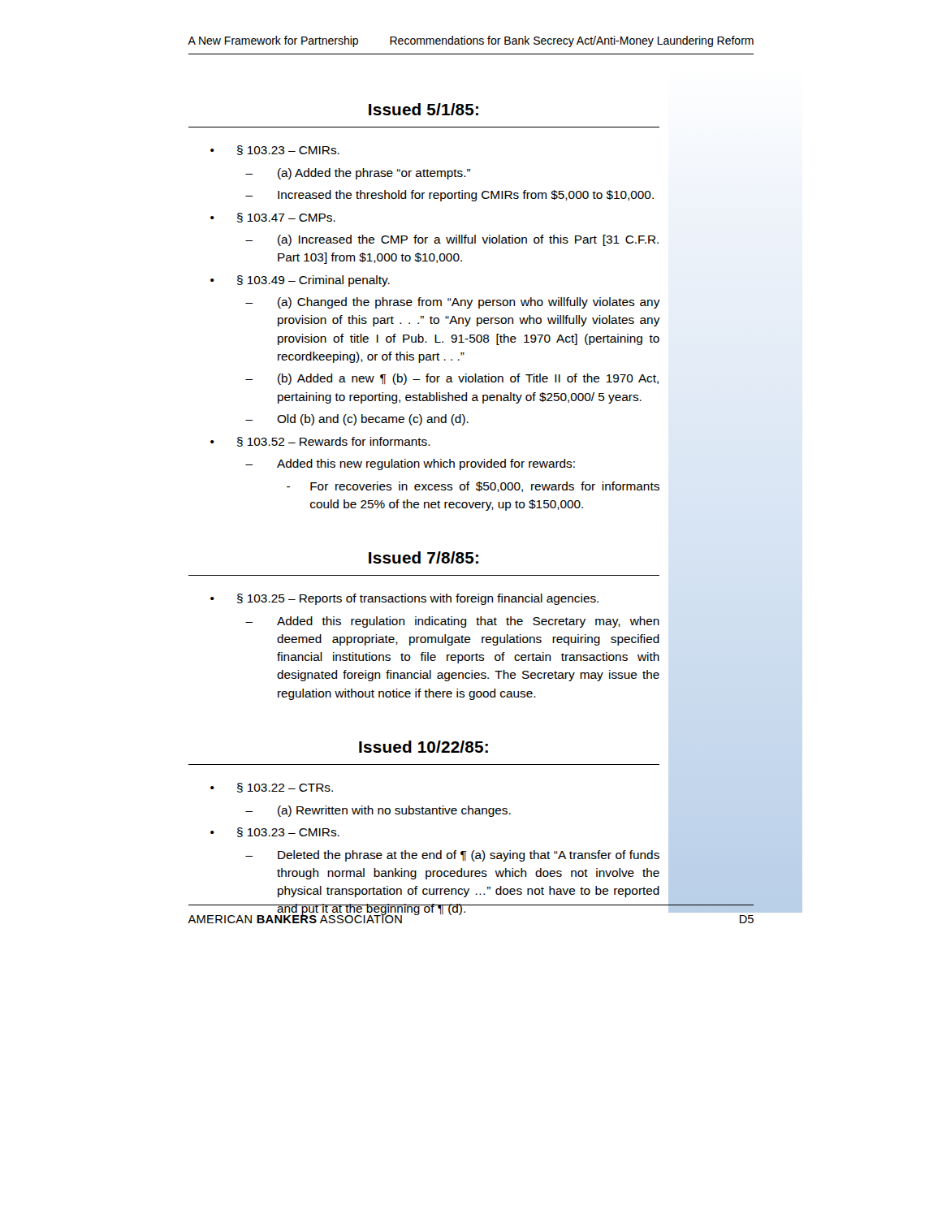A New Framework for Partnership
Recommendations for Bank Secrecy Act/Anti-Money Laundering Reform
Issued 5/1/85:
§ 103.23 – CMIRs.
(a) Added the phrase “or attempts.”
Increased the threshold for reporting CMIRs from $5,000 to $10,000.
§ 103.47 – CMPs.
(a) Increased the CMP for a willful violation of this Part [31 C.F.R. Part 103] from $1,000 to $10,000.
§ 103.49 – Criminal penalty.
(a) Changed the phrase from “Any person who willfully violates any provision of this part . . .” to “Any person who willfully violates any provision of title I of Pub. L. 91-508 [the 1970 Act] (pertaining to recordkeeping), or of this part . . .”
(b) Added a new ¶ (b) – for a violation of Title II of the 1970 Act, pertaining to reporting, established a penalty of $250,000/ 5 years.
Old (b) and (c) became (c) and (d).
§ 103.52 – Rewards for informants.
Added this new regulation which provided for rewards:
For recoveries in excess of $50,000, rewards for informants could be 25% of the net recovery, up to $150,000.
Issued 7/8/85:
§ 103.25 – Reports of transactions with foreign financial agencies.
Added this regulation indicating that the Secretary may, when deemed appropriate, promulgate regulations requiring specified financial institutions to file reports of certain transactions with designated foreign financial agencies. The Secretary may issue the regulation without notice if there is good cause.
Issued 10/22/85:
§ 103.22 – CTRs.
(a) Rewritten with no substantive changes.
§ 103.23 – CMIRs.
Deleted the phrase at the end of ¶ (a) saying that “A transfer of funds through normal banking procedures which does not involve the physical transportation of currency …” does not have to be reported and put it at the beginning of ¶ (d).
AMERICAN BANKERS ASSOCIATION
D5